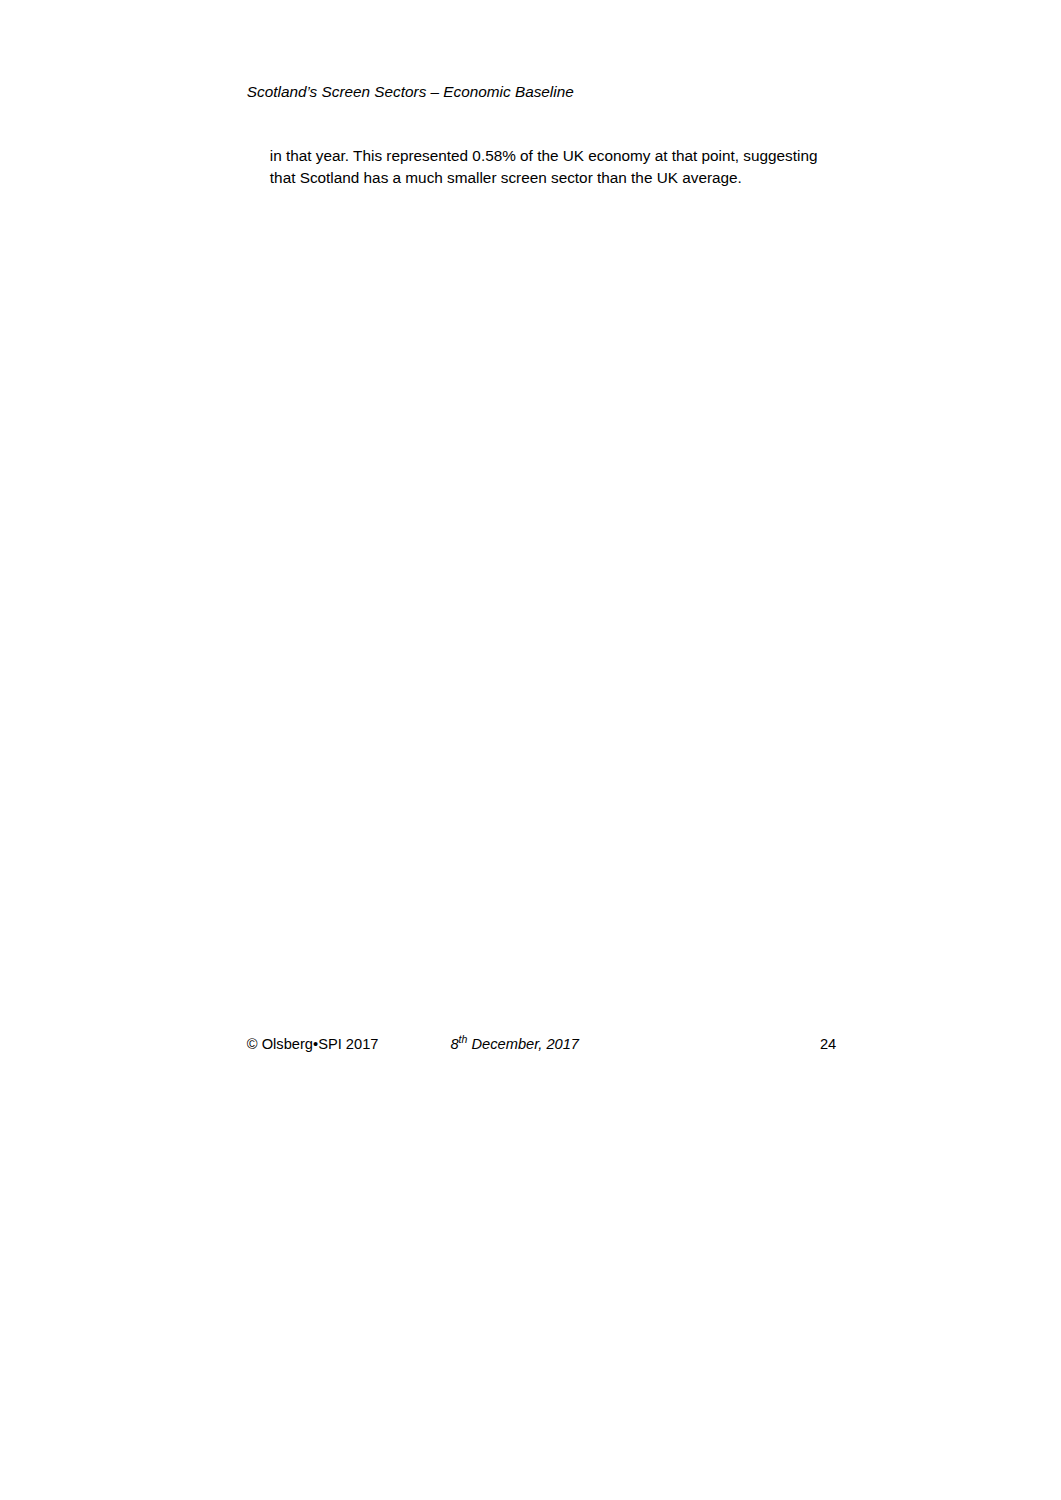Scotland’s Screen Sectors – Economic Baseline
in that year. This represented 0.58% of the UK economy at that point, suggesting that Scotland has a much smaller screen sector than the UK average.
© Olsberg•SPI 2017 8th December, 2017 24